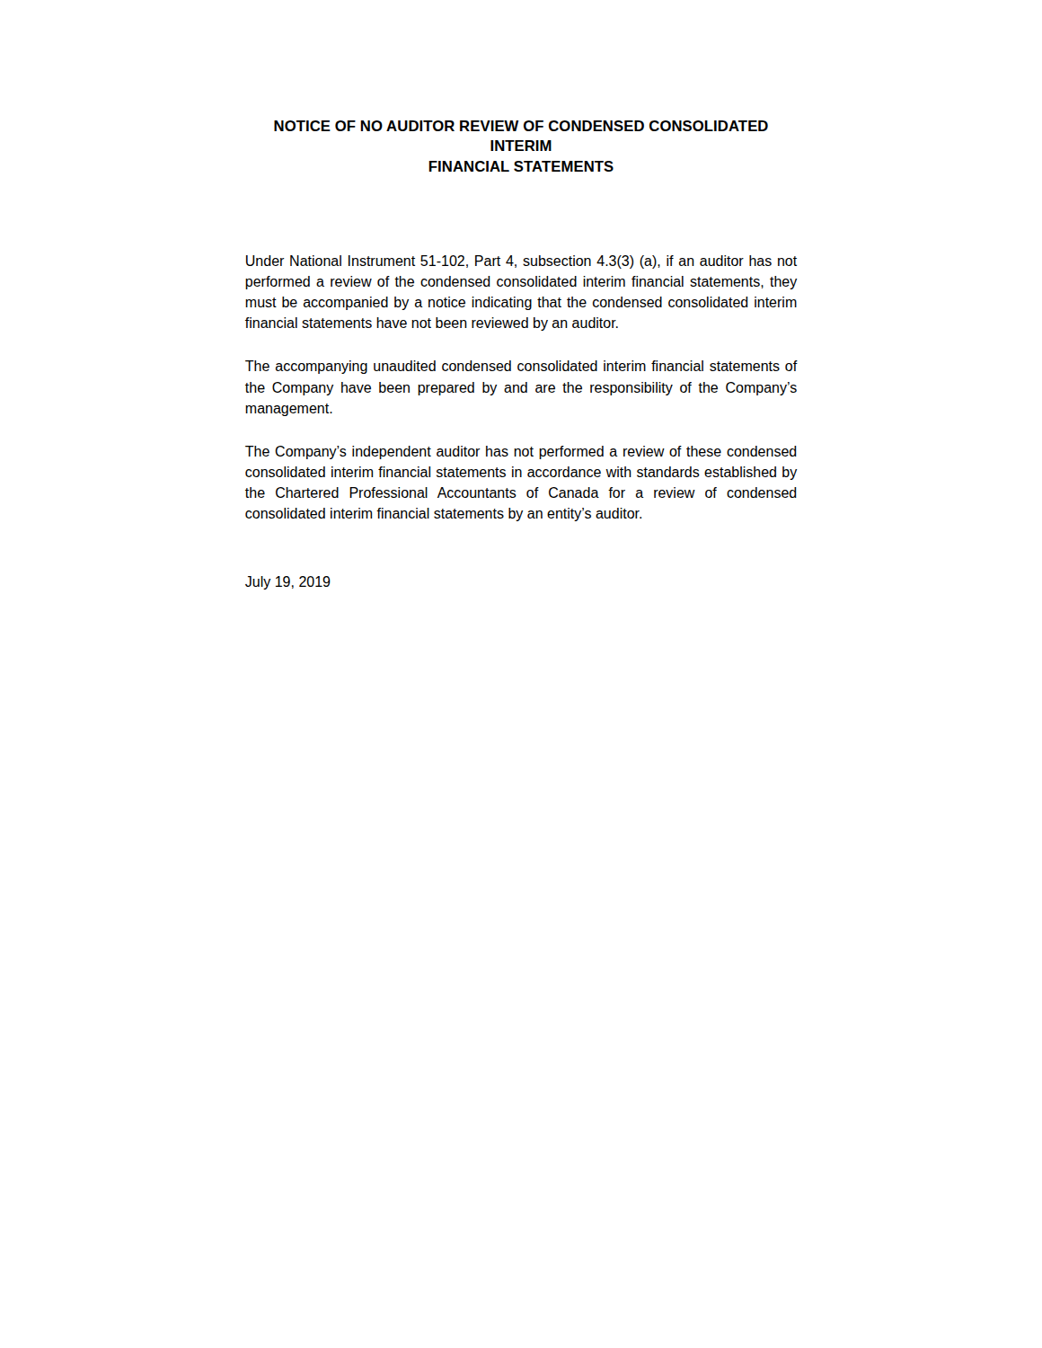NOTICE OF NO AUDITOR REVIEW OF CONDENSED CONSOLIDATED INTERIM
FINANCIAL STATEMENTS
Under National Instrument 51-102, Part 4, subsection 4.3(3) (a), if an auditor has not performed a review of the condensed consolidated interim financial statements, they must be accompanied by a notice indicating that the condensed consolidated interim financial statements have not been reviewed by an auditor.
The accompanying unaudited condensed consolidated interim financial statements of the Company have been prepared by and are the responsibility of the Company’s management.
The Company’s independent auditor has not performed a review of these condensed consolidated interim financial statements in accordance with standards established by the Chartered Professional Accountants of Canada for a review of condensed consolidated interim financial statements by an entity’s auditor.
July 19, 2019